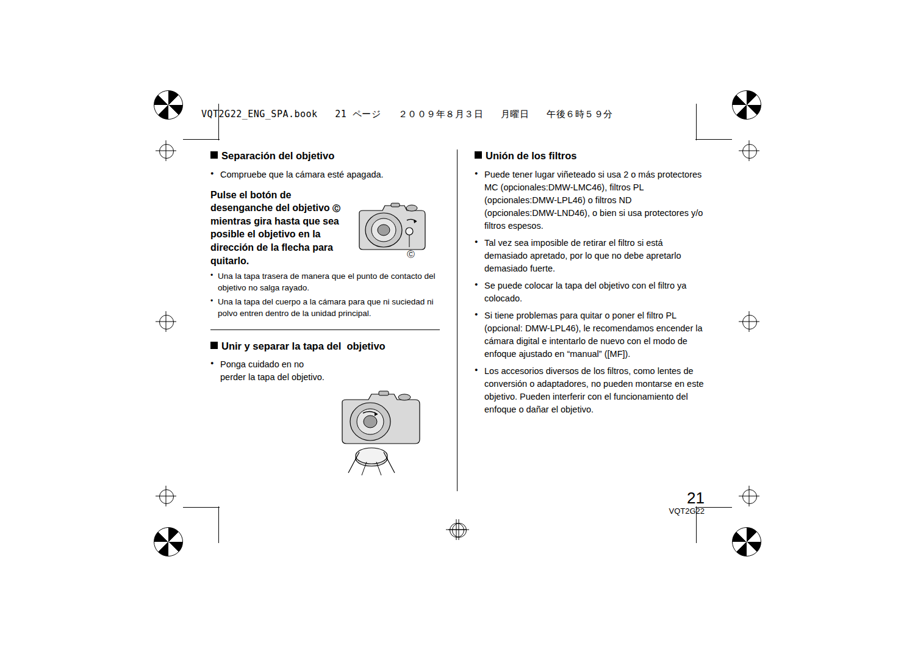VQT2G22_ENG_SPA.book 21 ページ ２００９年８月３日 月曜日 午後６時５９分
Separación del objetivo
Compruebe que la cámara esté apagada.
Pulse el botón de desenganche del objetivo Ⓒ mientras gira hasta que sea posible el objetivo en la dirección de la flecha para quitarlo.
Ⓒ
Una la tapa trasera de manera que el punto de contacto del objetivo no salga rayado.
Una la tapa del cuerpo a la cámara para que ni suciedad ni polvo entren dentro de la unidad principal.
Unir y separar la tapa del objetivo
Ponga cuidado en no perder la tapa del objetivo.
Unión de los filtros
Puede tener lugar viñeteado si usa 2 o más protectores MC (opcionales:DMW-LMC46), filtros PL (opcionales:DMW-LPL46) o filtros ND (opcionales:DMW-LND46), o bien si usa protectores y/o filtros espesos.
Tal vez sea imposible de retirar el filtro si está demasiado apretado, por lo que no debe apretarlo demasiado fuerte.
Se puede colocar la tapa del objetivo con el filtro ya colocado.
Si tiene problemas para quitar o poner el filtro PL (opcional: DMW-LPL46), le recomendamos encender la cámara digital e intentarlo de nuevo con el modo de enfoque ajustado en “manual” ([MF]).
Los accesorios diversos de los filtros, como lentes de conversión o adaptadores, no pueden montarse en este objetivo. Pueden interferir con el funcionamiento del enfoque o dañar el objetivo.
21
VQT2G22